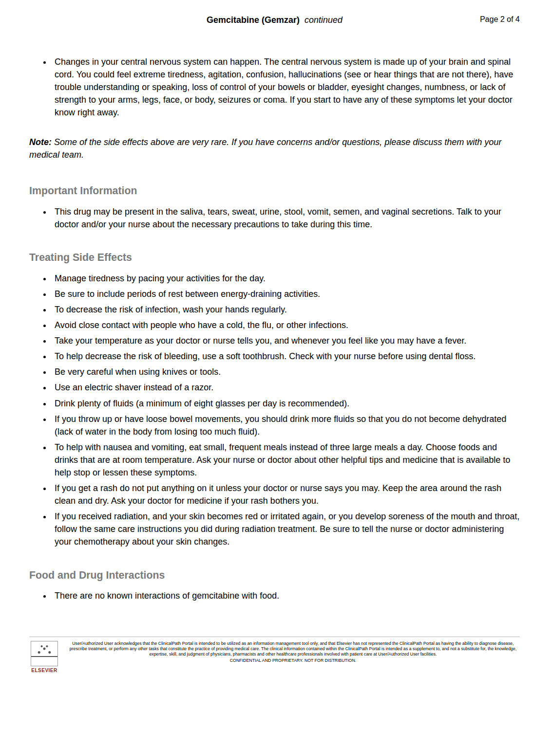Page 2 of 4 Gemcitabine (Gemzar) continued
Changes in your central nervous system can happen. The central nervous system is made up of your brain and spinal cord. You could feel extreme tiredness, agitation, confusion, hallucinations (see or hear things that are not there), have trouble understanding or speaking, loss of control of your bowels or bladder, eyesight changes, numbness, or lack of strength to your arms, legs, face, or body, seizures or coma. If you start to have any of these symptoms let your doctor know right away.
Note: Some of the side effects above are very rare. If you have concerns and/or questions, please discuss them with your medical team.
Important Information
This drug may be present in the saliva, tears, sweat, urine, stool, vomit, semen, and vaginal secretions. Talk to your doctor and/or your nurse about the necessary precautions to take during this time.
Treating Side Effects
Manage tiredness by pacing your activities for the day.
Be sure to include periods of rest between energy-draining activities.
To decrease the risk of infection, wash your hands regularly.
Avoid close contact with people who have a cold, the flu, or other infections.
Take your temperature as your doctor or nurse tells you, and whenever you feel like you may have a fever.
To help decrease the risk of bleeding, use a soft toothbrush. Check with your nurse before using dental floss.
Be very careful when using knives or tools.
Use an electric shaver instead of a razor.
Drink plenty of fluids (a minimum of eight glasses per day is recommended).
If you throw up or have loose bowel movements, you should drink more fluids so that you do not become dehydrated (lack of water in the body from losing too much fluid).
To help with nausea and vomiting, eat small, frequent meals instead of three large meals a day. Choose foods and drinks that are at room temperature. Ask your nurse or doctor about other helpful tips and medicine that is available to help stop or lessen these symptoms.
If you get a rash do not put anything on it unless your doctor or nurse says you may. Keep the area around the rash clean and dry. Ask your doctor for medicine if your rash bothers you.
If you received radiation, and your skin becomes red or irritated again, or you develop soreness of the mouth and throat, follow the same care instructions you did during radiation treatment. Be sure to tell the nurse or doctor administering your chemotherapy about your skin changes.
Food and Drug Interactions
There are no known interactions of gemcitabine with food.
ELSEVIER
User/Authorized User acknowledges that the ClinicalPath Portal is intended to be utilized as an information management tool only, and that Elsevier has not represented the ClinicalPath Portal as having the ability to diagnose disease, prescribe treatment, or perform any other tasks that constitute the practice of providing medical care. The clinical information contained within the ClinicalPath Portal is intended as a supplement to, and not a substitute for, the knowledge, expertise, skill, and judgment of physicians, pharmacists and other healthcare professionals involved with patient care at User/Authorized User facilities. CONFIDENTIAL AND PROPRIETARY. NOT FOR DISTRIBUTION.